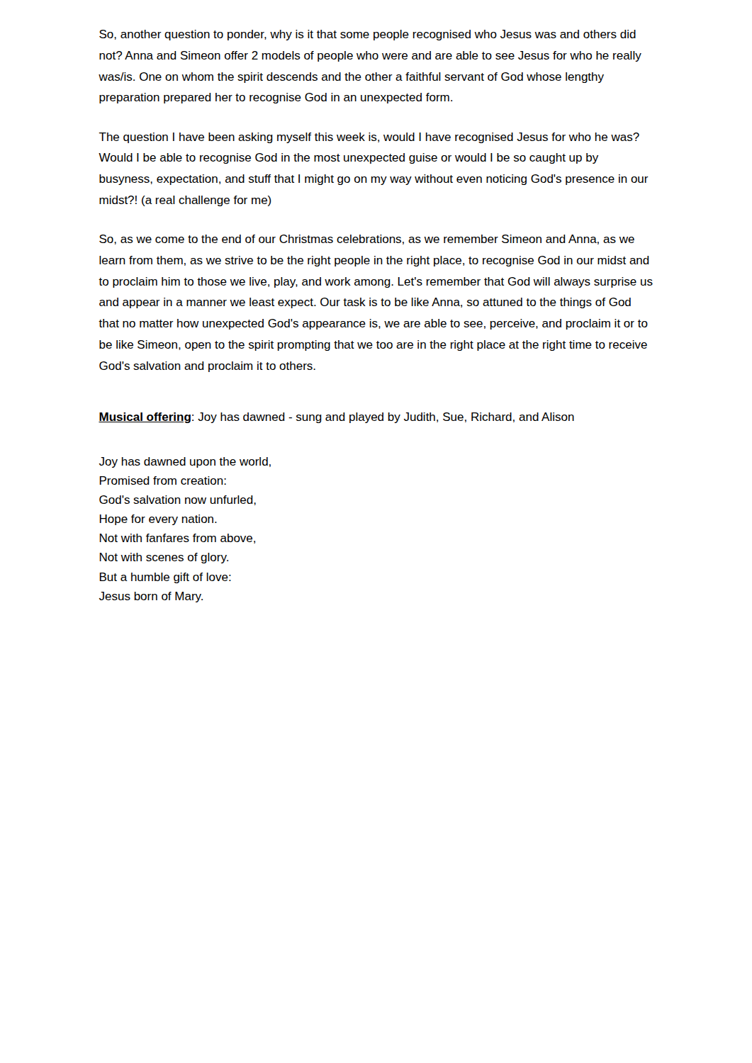So, another question to ponder, why is it that some people recognised who Jesus was and others did not? Anna and Simeon offer 2 models of people who were and are able to see Jesus for who he really was/is. One on whom the spirit descends and the other a faithful servant of God whose lengthy preparation prepared her to recognise God in an unexpected form.
The question I have been asking myself this week is, would I have recognised Jesus for who he was? Would I be able to recognise God in the most unexpected guise or would I be so caught up by busyness, expectation, and stuff that I might go on my way without even noticing God's presence in our midst?! (a real challenge for me)
So, as we come to the end of our Christmas celebrations, as we remember Simeon and Anna, as we learn from them, as we strive to be the right people in the right place, to recognise God in our midst and to proclaim him to those we live, play, and work among. Let's remember that God will always surprise us and appear in a manner we least expect. Our task is to be like Anna, so attuned to the things of God that no matter how unexpected God's appearance is, we are able to see, perceive, and proclaim it or to be like Simeon, open to the spirit prompting that we too are in the right place at the right time to receive God's salvation and proclaim it to others.
Musical offering: Joy has dawned - sung and played by Judith, Sue, Richard, and Alison
Joy has dawned upon the world,
Promised from creation:
God's salvation now unfurled,
Hope for every nation.
Not with fanfares from above,
Not with scenes of glory.
But a humble gift of love:
Jesus born of Mary.